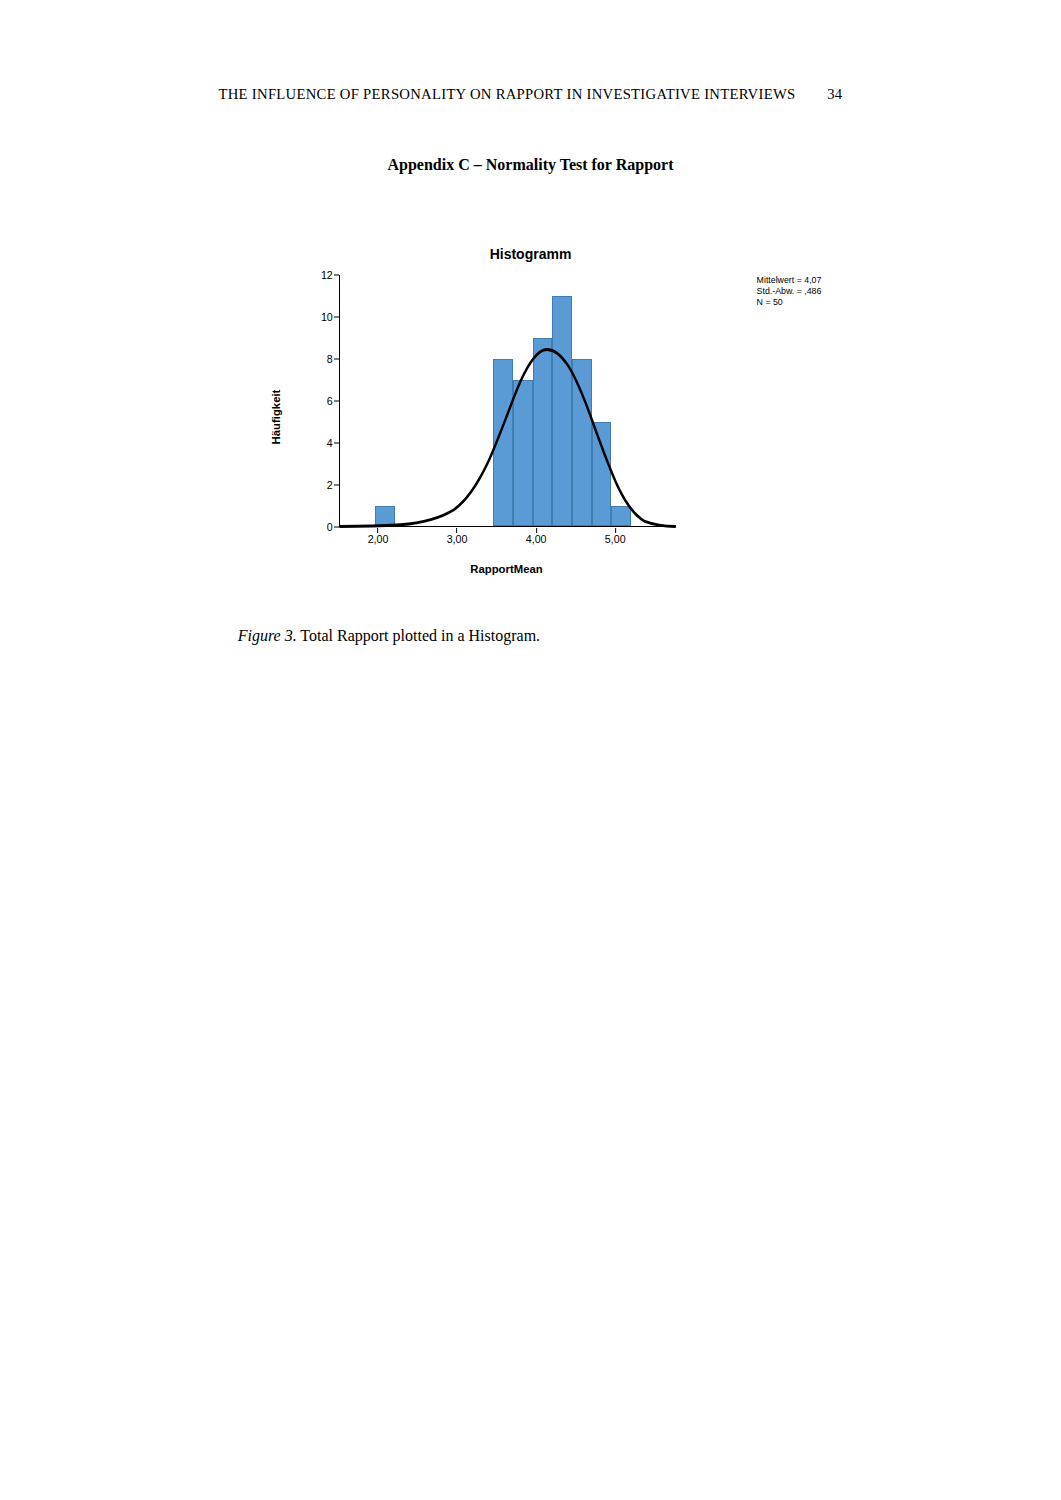The Influence of Personality on Rapport in Investigative Interviews 34
Appendix C – Normality Test for Rapport
Histogramm
Mittelwert = 4,07
Std.-Abw. = ,486
N = 50
Häufigkeit
0
2
4
6
8
10
12
2,00
3,00
4,00
5,00
RapportMean
Figure 3. Total Rapport plotted in a Histogram.